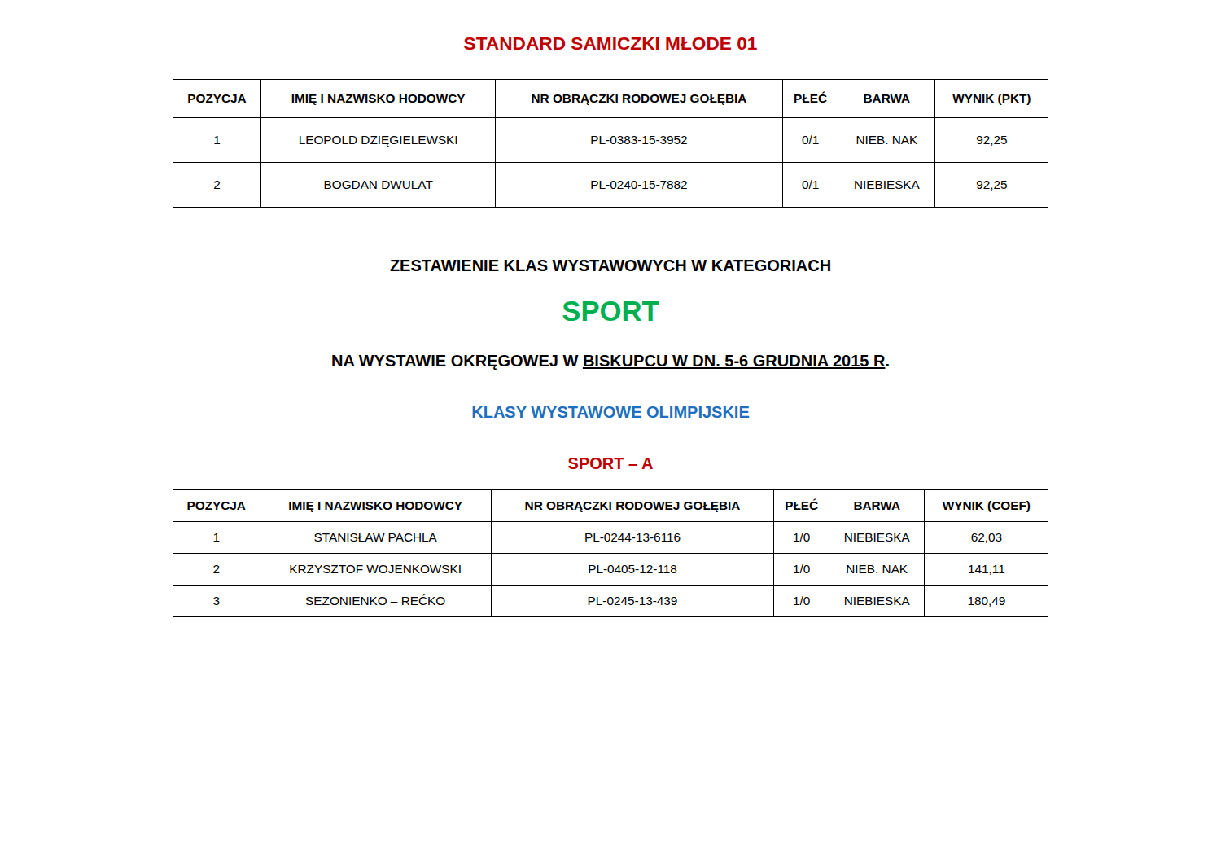STANDARD SAMICZKI MŁODE 01
| POZYCJA | IMIĘ I NAZWISKO HODOWCY | NR OBRĄCZKI RODOWEJ GOŁĘBIA | PŁEĆ | BARWA | WYNIK (PKT) |
| --- | --- | --- | --- | --- | --- |
| 1 | LEOPOLD DZIĘGIELEWSKI | PL-0383-15-3952 | 0/1 | NIEB. NAK | 92,25 |
| 2 | BOGDAN DWULAT | PL-0240-15-7882 | 0/1 | NIEBIESKA | 92,25 |
ZESTAWIENIE KLAS WYSTAWOWYCH W KATEGORIACH
SPORT
NA WYSTAWIE OKRĘGOWEJ W BISKUPCU W DN. 5-6 GRUDNIA 2015 R.
KLASY WYSTAWOWE OLIMPIJSKIE
SPORT – A
| POZYCJA | IMIĘ I NAZWISKO HODOWCY | NR OBRĄCZKI RODOWEJ GOŁĘBIA | PŁEĆ | BARWA | WYNIK (COEF) |
| --- | --- | --- | --- | --- | --- |
| 1 | STANISŁAW PACHLA | PL-0244-13-6116 | 1/0 | NIEBIESKA | 62,03 |
| 2 | KRZYSZTOF WOJENKOWSKI | PL-0405-12-118 | 1/0 | NIEB. NAK | 141,11 |
| 3 | SEZONIENKO – REĆKO | PL-0245-13-439 | 1/0 | NIEBIESKA | 180,49 |